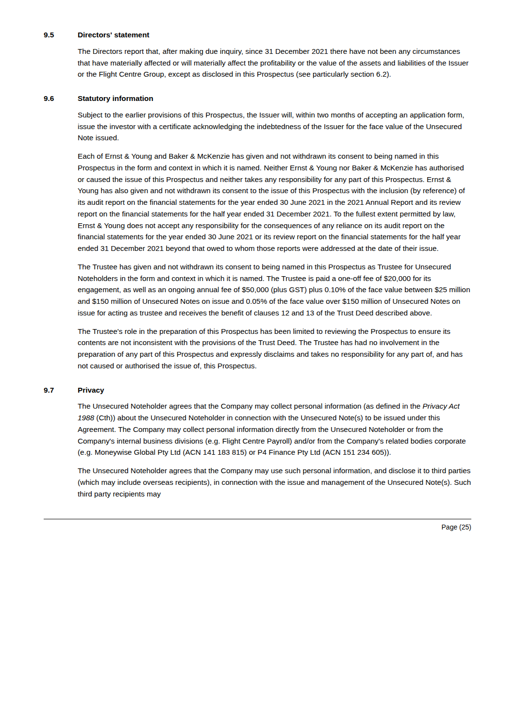9.5 Directors' statement
The Directors report that, after making due inquiry, since 31 December 2021 there have not been any circumstances that have materially affected or will materially affect the profitability or the value of the assets and liabilities of the Issuer or the Flight Centre Group, except as disclosed in this Prospectus (see particularly section 6.2).
9.6 Statutory information
Subject to the earlier provisions of this Prospectus, the Issuer will, within two months of accepting an application form, issue the investor with a certificate acknowledging the indebtedness of the Issuer for the face value of the Unsecured Note issued.
Each of Ernst & Young and Baker & McKenzie has given and not withdrawn its consent to being named in this Prospectus in the form and context in which it is named. Neither Ernst & Young nor Baker & McKenzie has authorised or caused the issue of this Prospectus and neither takes any responsibility for any part of this Prospectus. Ernst & Young has also given and not withdrawn its consent to the issue of this Prospectus with the inclusion (by reference) of its audit report on the financial statements for the year ended 30 June 2021 in the 2021 Annual Report and its review report on the financial statements for the half year ended 31 December 2021. To the fullest extent permitted by law, Ernst & Young does not accept any responsibility for the consequences of any reliance on its audit report on the financial statements for the year ended 30 June 2021 or its review report on the financial statements for the half year ended 31 December 2021 beyond that owed to whom those reports were addressed at the date of their issue.
The Trustee has given and not withdrawn its consent to being named in this Prospectus as Trustee for Unsecured Noteholders in the form and context in which it is named. The Trustee is paid a one-off fee of $20,000 for its engagement, as well as an ongoing annual fee of $50,000 (plus GST) plus 0.10% of the face value between $25 million and $150 million of Unsecured Notes on issue and 0.05% of the face value over $150 million of Unsecured Notes on issue for acting as trustee and receives the benefit of clauses 12 and 13 of the Trust Deed described above.
The Trustee's role in the preparation of this Prospectus has been limited to reviewing the Prospectus to ensure its contents are not inconsistent with the provisions of the Trust Deed. The Trustee has had no involvement in the preparation of any part of this Prospectus and expressly disclaims and takes no responsibility for any part of, and has not caused or authorised the issue of, this Prospectus.
9.7 Privacy
The Unsecured Noteholder agrees that the Company may collect personal information (as defined in the Privacy Act 1988 (Cth)) about the Unsecured Noteholder in connection with the Unsecured Note(s) to be issued under this Agreement. The Company may collect personal information directly from the Unsecured Noteholder or from the Company's internal business divisions (e.g. Flight Centre Payroll) and/or from the Company's related bodies corporate (e.g. Moneywise Global Pty Ltd (ACN 141 183 815) or P4 Finance Pty Ltd (ACN 151 234 605)).
The Unsecured Noteholder agrees that the Company may use such personal information, and disclose it to third parties (which may include overseas recipients), in connection with the issue and management of the Unsecured Note(s). Such third party recipients may
Page (25)